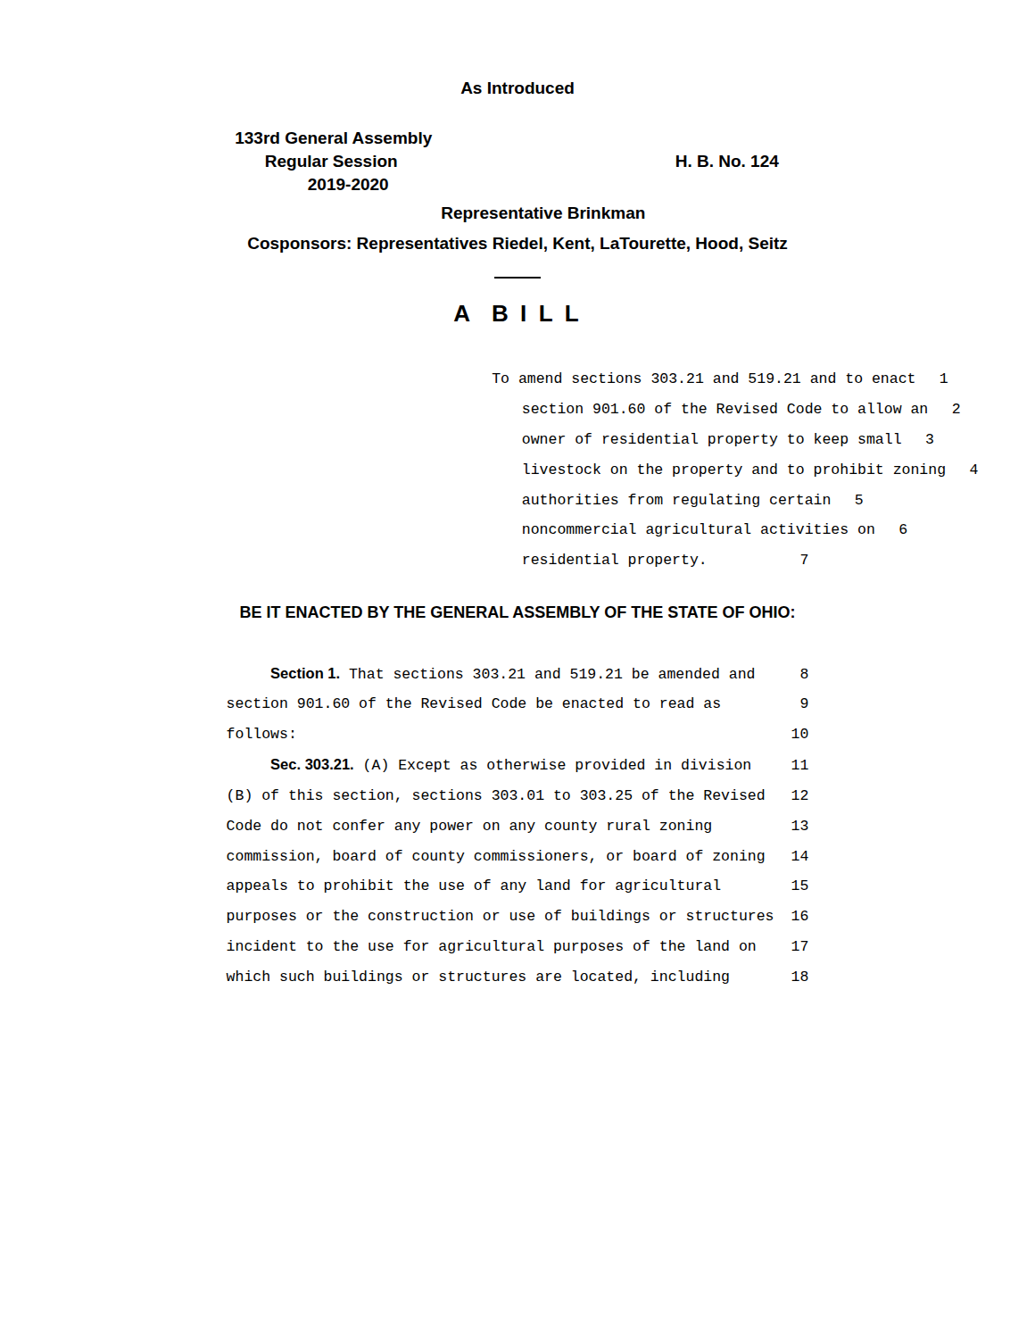As Introduced
133rd General Assembly
Regular Session H. B. No. 124
2019-2020
Representative Brinkman
Cosponsors: Representatives Riedel, Kent, LaTourette, Hood, Seitz
A B I L L
To amend sections 303.21 and 519.21 and to enact 1
section 901.60 of the Revised Code to allow an 2
owner of residential property to keep small 3
livestock on the property and to prohibit zoning 4
authorities from regulating certain 5
noncommercial agricultural activities on 6
residential property. 7
BE IT ENACTED BY THE GENERAL ASSEMBLY OF THE STATE OF OHIO:
Section 1. That sections 303.21 and 519.21 be amended and 8
section 901.60 of the Revised Code be enacted to read as 9
follows: 10
Sec. 303.21. (A) Except as otherwise provided in division 11
(B) of this section, sections 303.01 to 303.25 of the Revised 12
Code do not confer any power on any county rural zoning 13
commission, board of county commissioners, or board of zoning 14
appeals to prohibit the use of any land for agricultural 15
purposes or the construction or use of buildings or structures 16
incident to the use for agricultural purposes of the land on 17
which such buildings or structures are located, including 18